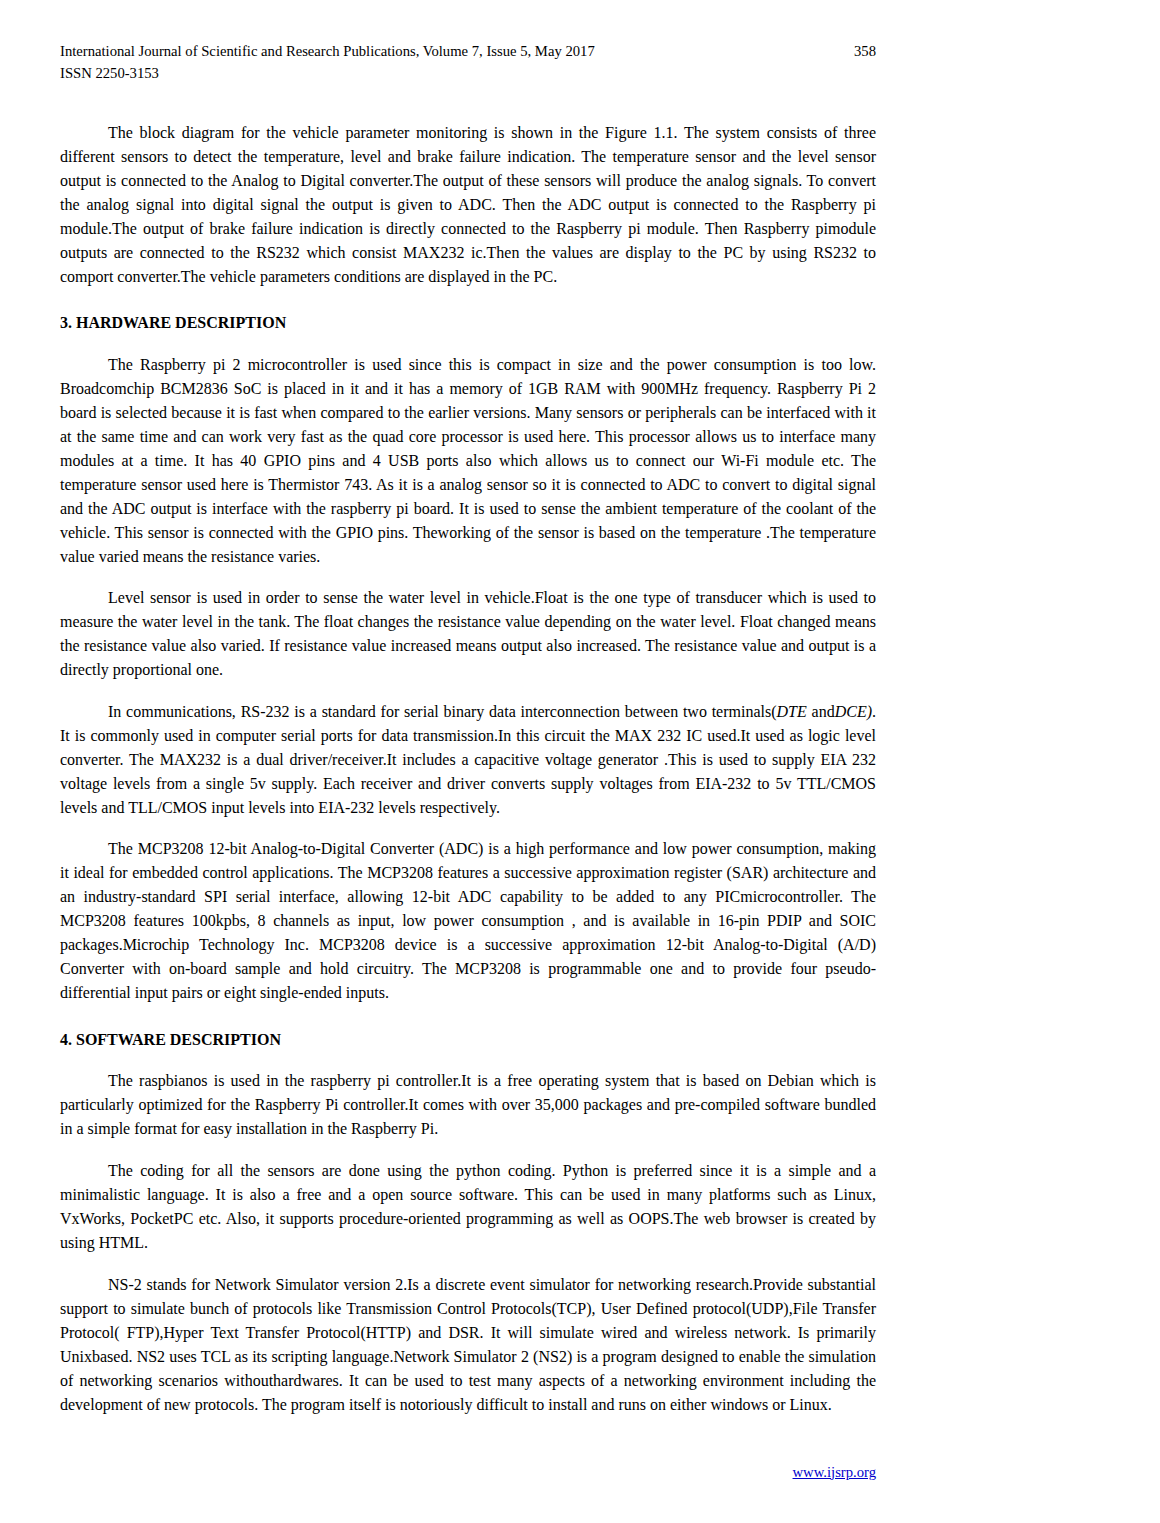International Journal of Scientific and Research Publications, Volume 7, Issue 5, May 2017
ISSN 2250-3153
358
The block diagram for the vehicle parameter monitoring is shown in the Figure 1.1. The system consists of three different sensors to detect the temperature, level and brake failure indication. The temperature sensor and the level sensor output is connected to the Analog to Digital converter.The output of these sensors will produce the analog signals. To convert the analog signal into digital signal the output is given to ADC. Then the ADC output is connected to the Raspberry pi module.The output of brake failure indication is directly connected to the Raspberry pi module. Then Raspberry pimodule outputs are connected to the RS232 which consist MAX232 ic.Then the values are display to the PC by using RS232 to comport converter.The vehicle parameters conditions are displayed in the PC.
3. HARDWARE DESCRIPTION
The Raspberry pi 2 microcontroller is used since this is compact in size and the power consumption is too low. Broadcomchip BCM2836 SoC is placed in it and it has a memory of 1GB RAM with 900MHz frequency. Raspberry Pi 2 board is selected because it is fast when compared to the earlier versions. Many sensors or peripherals can be interfaced with it at the same time and can work very fast as the quad core processor is used here. This processor allows us to interface many modules at a time. It has 40 GPIO pins and 4 USB ports also which allows us to connect our Wi-Fi module etc. The temperature sensor used here is Thermistor 743. As it is a analog sensor so it is connected to ADC to convert to digital signal and the ADC output is interface with the raspberry pi board. It is used to sense the ambient temperature of the coolant of the vehicle. This sensor is connected with the GPIO pins. Theworking of the sensor is based on the temperature .The temperature value varied means the resistance varies.
Level sensor is used in order to sense the water level in vehicle.Float is the one type of transducer which is used to measure the water level in the tank. The float changes the resistance value depending on the water level. Float changed means the resistance value also varied. If resistance value increased means output also increased. The resistance value and output is a directly proportional one.
In communications, RS-232 is a standard for serial binary data interconnection between two terminals(DTE andDCE). It is commonly used in computer serial ports for data transmission.In this circuit the MAX 232 IC used.It used as logic level converter. The MAX232 is a dual driver/receiver.It includes a capacitive voltage generator .This is used to supply EIA 232 voltage levels from a single 5v supply. Each receiver and driver converts supply voltages from EIA-232 to 5v TTL/CMOS levels and TLL/CMOS input levels into EIA-232 levels respectively.
The MCP3208 12-bit Analog-to-Digital Converter (ADC) is a high performance and low power consumption, making it ideal for embedded control applications. The MCP3208 features a successive approximation register (SAR) architecture and an industry-standard SPI serial interface, allowing 12-bit ADC capability to be added to any PICmicrocontroller. The MCP3208 features 100kpbs, 8 channels as input, low power consumption , and is available in 16-pin PDIP and SOIC packages.Microchip Technology Inc. MCP3208 device is a successive approximation 12-bit Analog-to-Digital (A/D) Converter with on-board sample and hold circuitry. The MCP3208 is programmable one and to provide four pseudo-differential input pairs or eight single-ended inputs.
4. SOFTWARE DESCRIPTION
The raspbianos is used in the raspberry pi controller.It is a free operating system that is based on Debian which is particularly optimized for the Raspberry Pi controller.It comes with over 35,000 packages and pre-compiled software bundled in a simple format for easy installation in the Raspberry Pi.
The coding for all the sensors are done using the python coding. Python is preferred since it is a simple and a minimalistic language. It is also a free and a open source software. This can be used in many platforms such as Linux, VxWorks, PocketPC etc. Also, it supports procedure-oriented programming as well as OOPS.The web browser is created by using HTML.
NS-2 stands for Network Simulator version 2.Is a discrete event simulator for networking research.Provide substantial support to simulate bunch of protocols like Transmission Control Protocols(TCP), User Defined protocol(UDP),File Transfer Protocol( FTP),Hyper Text Transfer Protocol(HTTP) and DSR. It will simulate wired and wireless network. Is primarily Unixbased. NS2 uses TCL as its scripting language.Network Simulator 2 (NS2) is a program designed to enable the simulation of networking scenarios withouthardwares. It can be used to test many aspects of a networking environment including the development of new protocols. The program itself is notoriously difficult to install and runs on either windows or Linux.
www.ijsrp.org